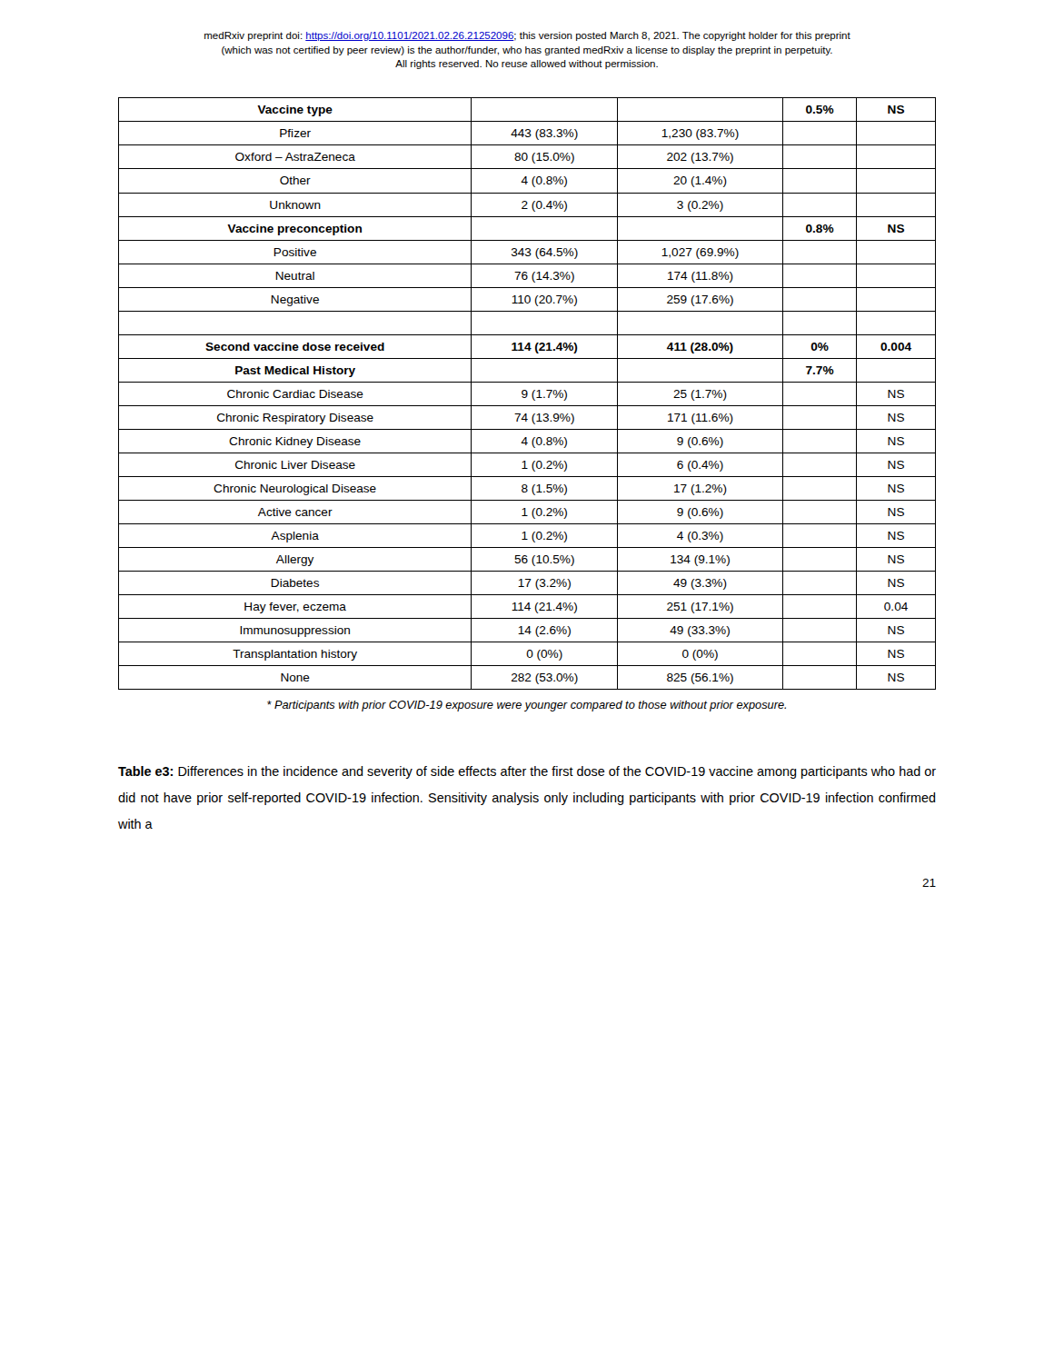medRxiv preprint doi: https://doi.org/10.1101/2021.02.26.21252096; this version posted March 8, 2021. The copyright holder for this preprint
(which was not certified by peer review) is the author/funder, who has granted medRxiv a license to display the preprint in perpetuity.
All rights reserved. No reuse allowed without permission.
| Vaccine type | | | 0.5% | NS |
| Pfizer | 443 (83.3%) | 1,230 (83.7%) | | |
| Oxford – AstraZeneca | 80 (15.0%) | 202 (13.7%) | | |
| Other | 4 (0.8%) | 20 (1.4%) | | |
| Unknown | 2 (0.4%) | 3 (0.2%) | | |
| Vaccine preconception | | | 0.8% | NS |
| Positive | 343 (64.5%) | 1,027 (69.9%) | | |
| Neutral | 76 (14.3%) | 174 (11.8%) | | |
| Negative | 110 (20.7%) | 259 (17.6%) | | |
| Second vaccine dose received | 114 (21.4%) | 411 (28.0%) | 0% | 0.004 |
| Past Medical History | | | 7.7% | |
| Chronic Cardiac Disease | 9 (1.7%) | 25 (1.7%) | | NS |
| Chronic Respiratory Disease | 74 (13.9%) | 171 (11.6%) | | NS |
| Chronic Kidney Disease | 4 (0.8%) | 9 (0.6%) | | NS |
| Chronic Liver Disease | 1 (0.2%) | 6 (0.4%) | | NS |
| Chronic Neurological Disease | 8 (1.5%) | 17 (1.2%) | | NS |
| Active cancer | 1 (0.2%) | 9 (0.6%) | | NS |
| Asplenia | 1 (0.2%) | 4 (0.3%) | | NS |
| Allergy | 56 (10.5%) | 134 (9.1%) | | NS |
| Diabetes | 17 (3.2%) | 49 (3.3%) | | NS |
| Hay fever, eczema | 114 (21.4%) | 251 (17.1%) | | 0.04 |
| Immunosuppression | 14 (2.6%) | 49 (33.3%) | | NS |
| Transplantation history | 0 (0%) | 0 (0%) | | NS |
| None | 282 (53.0%) | 825 (56.1%) | | NS |
* Participants with prior COVID-19 exposure were younger compared to those without prior exposure.
Table e3: Differences in the incidence and severity of side effects after the first dose of the COVID-19 vaccine among participants who had or did not have prior self-reported COVID-19 infection. Sensitivity analysis only including participants with prior COVID-19 infection confirmed with a
21